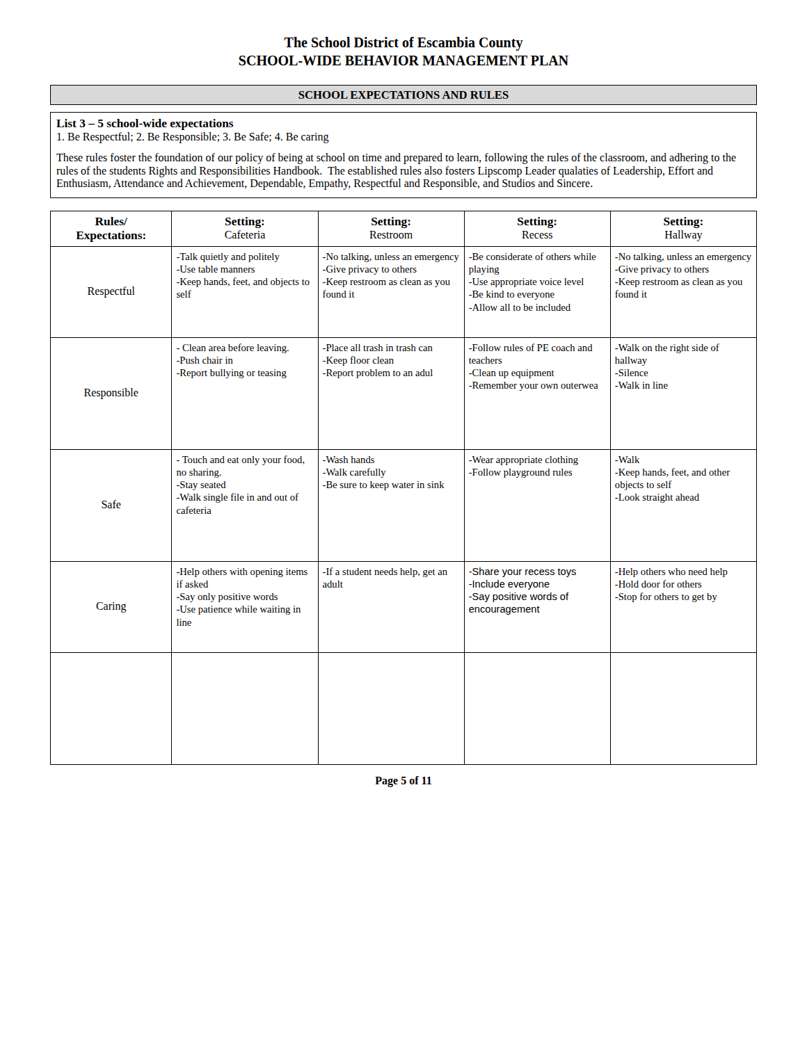The School District of Escambia County
SCHOOL-WIDE BEHAVIOR MANAGEMENT PLAN
SCHOOL EXPECTATIONS AND RULES
List 3 – 5 school-wide expectations
1. Be Respectful; 2. Be Responsible; 3. Be Safe; 4. Be caring
These rules foster the foundation of our policy of being at school on time and prepared to learn, following the rules of the classroom, and adhering to the rules of the students Rights and Responsibilities Handbook. The established rules also fosters Lipscomp Leader qualaties of Leadership, Effort and Enthusiasm, Attendance and Achievement, Dependable, Empathy, Respectful and Responsible, and Studios and Sincere.
| Rules/ Expectations: | Setting: Cafeteria | Setting: Restroom | Setting: Recess | Setting: Hallway |
| --- | --- | --- | --- | --- |
| Respectful | -Talk quietly and politely -Use table manners -Keep hands, feet, and objects to self | -No talking, unless an emergency -Give privacy to others -Keep restroom as clean as you found it | -Be considerate of others while playing -Use appropriate voice level -Be kind to everyone -Allow all to be included | -No talking, unless an emergency -Give privacy to others -Keep restroom as clean as you found it |
| Responsible | - Clean area before leaving. -Push chair in -Report bullying or teasing | -Place all trash in trash can -Keep floor clean -Report problem to an adul | -Follow rules of PE coach and teachers -Clean up equipment -Remember your own outerwea | -Walk on the right side of hallway -Silence -Walk in line |
| Safe | - Touch and eat only your food, no sharing. -Stay seated -Walk single file in and out of cafeteria | -Wash hands -Walk carefully -Be sure to keep water in sink | -Wear appropriate clothing -Follow playground rules | -Walk -Keep hands, feet, and other objects to self -Look straight ahead |
| Caring | -Help others with opening items if asked -Say only positive words -Use patience while waiting in line | -If a student needs help, get an adult | -Share your recess toys -Include everyone -Say positive words of encouragement | -Help others who need help -Hold door for others -Stop for others to get by |
Page 5 of 11